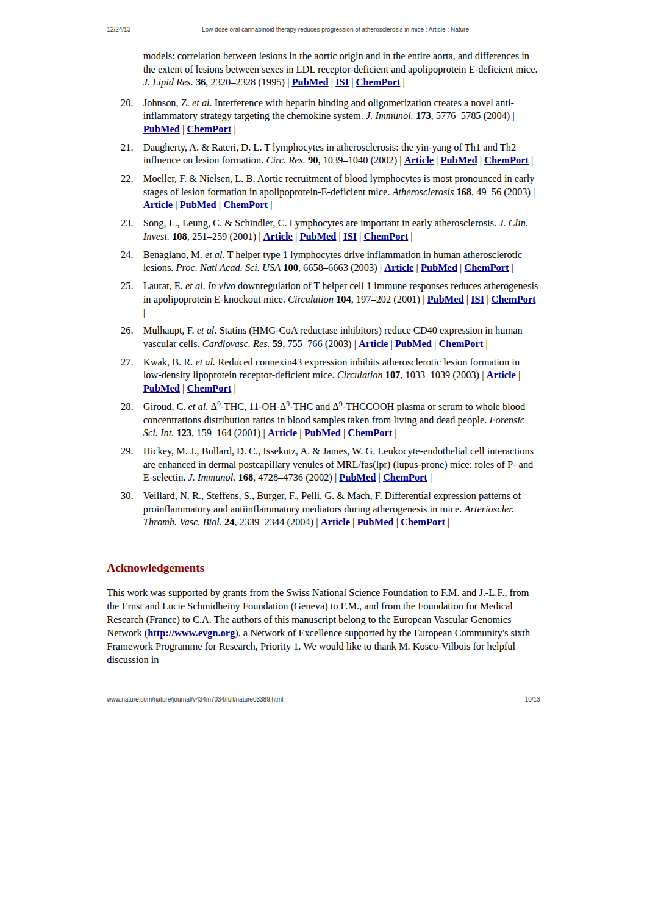12/24/13 Low dose oral cannabinoid therapy reduces progression of atherosclerosis in mice : Article : Nature
models: correlation between lesions in the aortic origin and in the entire aorta, and differences in the extent of lesions between sexes in LDL receptor-deficient and apolipoprotein E-deficient mice. J. Lipid Res. 36, 2320–2328 (1995) | PubMed | ISI | ChemPort |
20. Johnson, Z. et al. Interference with heparin binding and oligomerization creates a novel anti-inflammatory strategy targeting the chemokine system. J. Immunol. 173, 5776–5785 (2004) | PubMed | ChemPort |
21. Daugherty, A. & Rateri, D. L. T lymphocytes in atherosclerosis: the yin-yang of Th1 and Th2 influence on lesion formation. Circ. Res. 90, 1039–1040 (2002) | Article | PubMed | ChemPort |
22. Moeller, F. & Nielsen, L. B. Aortic recruitment of blood lymphocytes is most pronounced in early stages of lesion formation in apolipoprotein-E-deficient mice. Atherosclerosis 168, 49–56 (2003) | Article | PubMed | ChemPort |
23. Song, L., Leung, C. & Schindler, C. Lymphocytes are important in early atherosclerosis. J. Clin. Invest. 108, 251–259 (2001) | Article | PubMed | ISI | ChemPort |
24. Benagiano, M. et al. T helper type 1 lymphocytes drive inflammation in human atherosclerotic lesions. Proc. Natl Acad. Sci. USA 100, 6658–6663 (2003) | Article | PubMed | ChemPort |
25. Laurat, E. et al. In vivo downregulation of T helper cell 1 immune responses reduces atherogenesis in apolipoprotein E-knockout mice. Circulation 104, 197–202 (2001) | PubMed | ISI | ChemPort |
26. Mulhaupt, F. et al. Statins (HMG-CoA reductase inhibitors) reduce CD40 expression in human vascular cells. Cardiovasc. Res. 59, 755–766 (2003) | Article | PubMed | ChemPort |
27. Kwak, B. R. et al. Reduced connexin43 expression inhibits atherosclerotic lesion formation in low-density lipoprotein receptor-deficient mice. Circulation 107, 1033–1039 (2003) | Article | PubMed | ChemPort |
28. Giroud, C. et al. Δ9-THC, 11-OH-Δ9-THC and Δ9-THCCOOH plasma or serum to whole blood concentrations distribution ratios in blood samples taken from living and dead people. Forensic Sci. Int. 123, 159–164 (2001) | Article | PubMed | ChemPort |
29. Hickey, M. J., Bullard, D. C., Issekutz, A. & James, W. G. Leukocyte-endothelial cell interactions are enhanced in dermal postcapillary venules of MRL/fas(lpr) (lupus-prone) mice: roles of P- and E-selectin. J. Immunol. 168, 4728–4736 (2002) | PubMed | ChemPort |
30. Veillard, N. R., Steffens, S., Burger, F., Pelli, G. & Mach, F. Differential expression patterns of proinflammatory and antiinflammatory mediators during atherogenesis in mice. Arterioscler. Thromb. Vasc. Biol. 24, 2339–2344 (2004) | Article | PubMed | ChemPort |
Acknowledgements
This work was supported by grants from the Swiss National Science Foundation to F.M. and J.-L.F., from the Ernst and Lucie Schmidheiny Foundation (Geneva) to F.M., and from the Foundation for Medical Research (France) to C.A. The authors of this manuscript belong to the European Vascular Genomics Network (http://www.evgn.org), a Network of Excellence supported by the European Community's sixth Framework Programme for Research, Priority 1. We would like to thank M. Kosco-Vilbois for helpful discussion in
www.nature.com/nature/journal/v434/n7034/full/nature03389.html 10/13